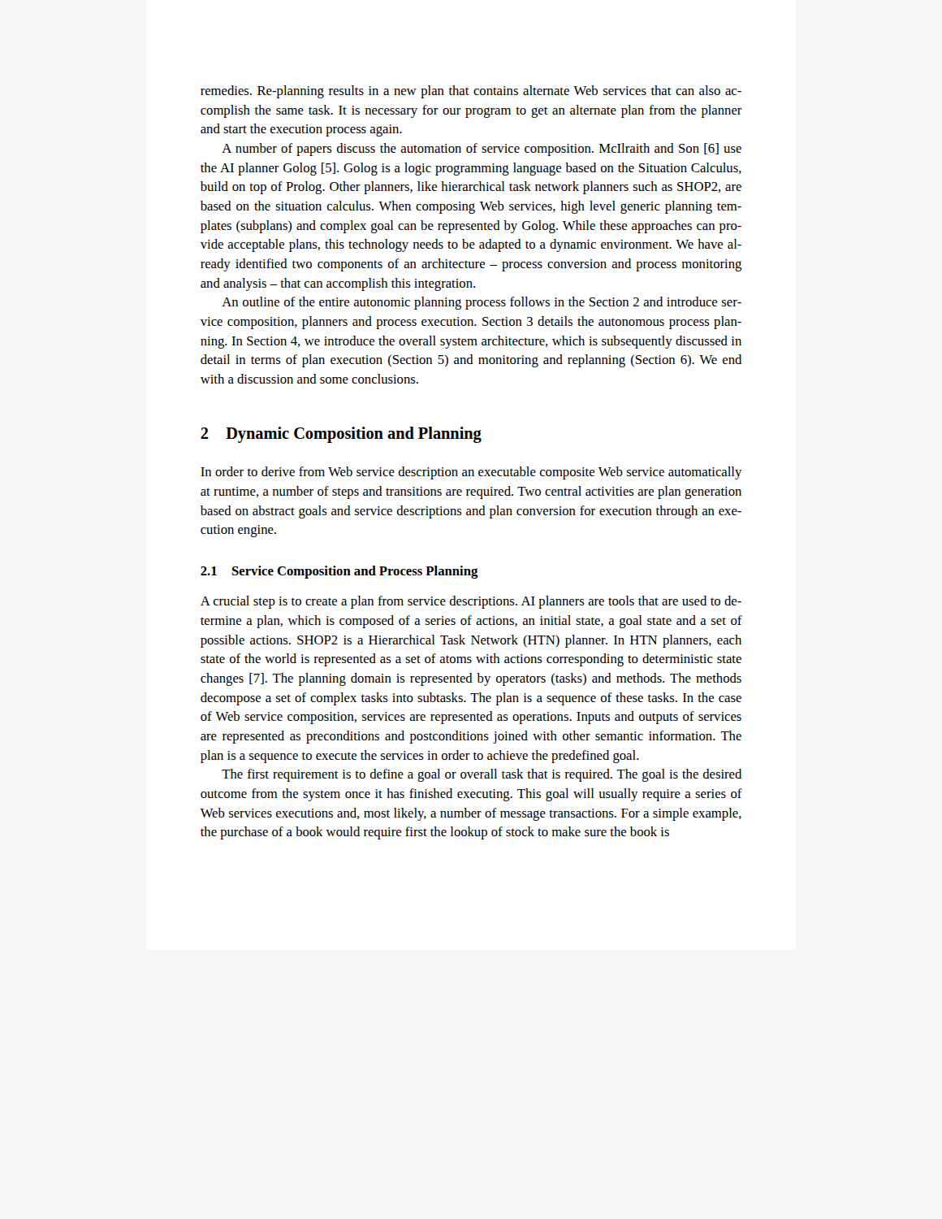remedies. Re-planning results in a new plan that contains alternate Web services that can also accomplish the same task. It is necessary for our program to get an alternate plan from the planner and start the execution process again.
A number of papers discuss the automation of service composition. McIlraith and Son [6] use the AI planner Golog [5]. Golog is a logic programming language based on the Situation Calculus, build on top of Prolog. Other planners, like hierarchical task network planners such as SHOP2, are based on the situation calculus. When composing Web services, high level generic planning templates (subplans) and complex goal can be represented by Golog. While these approaches can provide acceptable plans, this technology needs to be adapted to a dynamic environment. We have already identified two components of an architecture – process conversion and process monitoring and analysis – that can accomplish this integration.
An outline of the entire autonomic planning process follows in the Section 2 and introduce service composition, planners and process execution. Section 3 details the autonomous process planning. In Section 4, we introduce the overall system architecture, which is subsequently discussed in detail in terms of plan execution (Section 5) and monitoring and replanning (Section 6). We end with a discussion and some conclusions.
2 Dynamic Composition and Planning
In order to derive from Web service description an executable composite Web service automatically at runtime, a number of steps and transitions are required. Two central activities are plan generation based on abstract goals and service descriptions and plan conversion for execution through an execution engine.
2.1 Service Composition and Process Planning
A crucial step is to create a plan from service descriptions. AI planners are tools that are used to determine a plan, which is composed of a series of actions, an initial state, a goal state and a set of possible actions. SHOP2 is a Hierarchical Task Network (HTN) planner. In HTN planners, each state of the world is represented as a set of atoms with actions corresponding to deterministic state changes [7]. The planning domain is represented by operators (tasks) and methods. The methods decompose a set of complex tasks into subtasks. The plan is a sequence of these tasks. In the case of Web service composition, services are represented as operations. Inputs and outputs of services are represented as preconditions and postconditions joined with other semantic information. The plan is a sequence to execute the services in order to achieve the predefined goal.
The first requirement is to define a goal or overall task that is required. The goal is the desired outcome from the system once it has finished executing. This goal will usually require a series of Web services executions and, most likely, a number of message transactions. For a simple example, the purchase of a book would require first the lookup of stock to make sure the book is